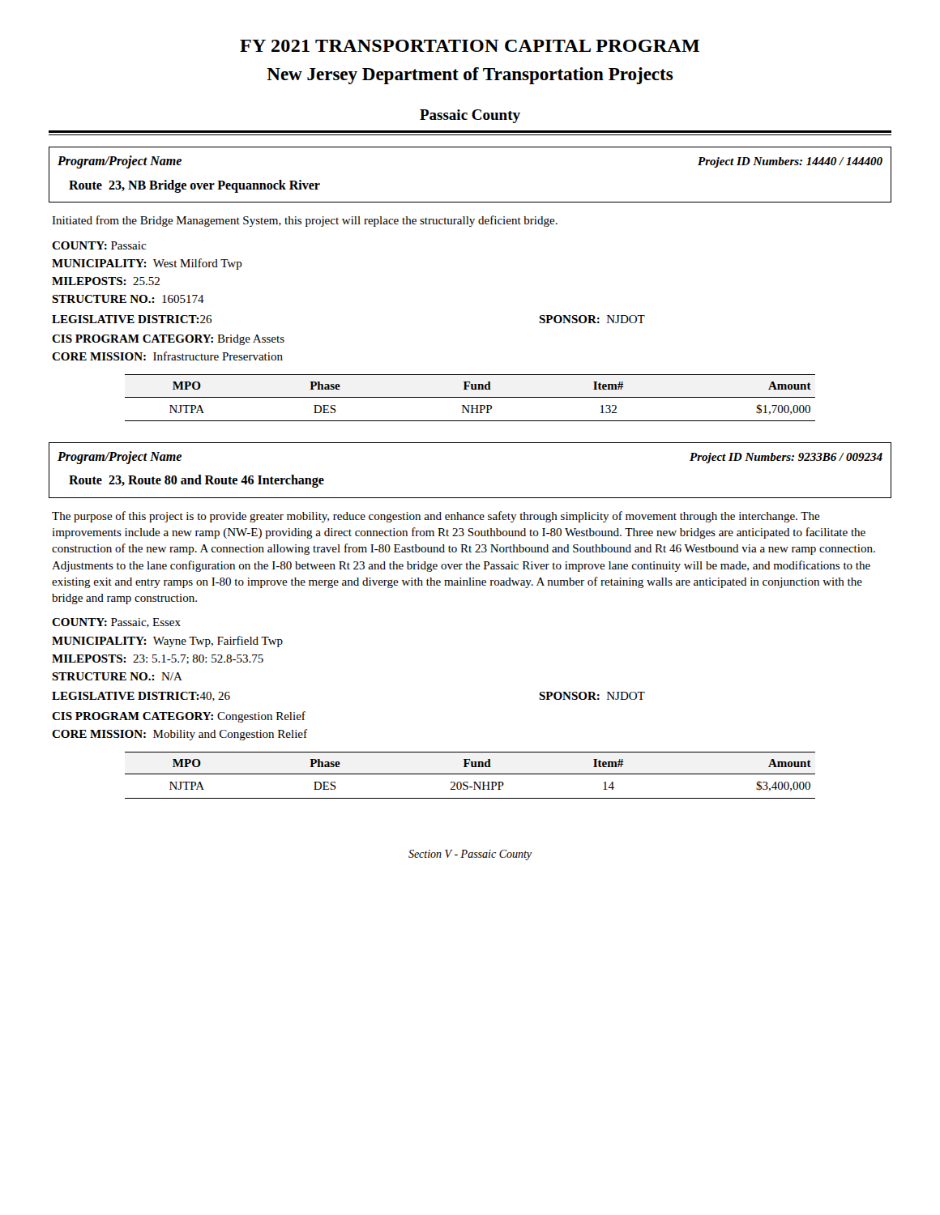FY 2021 TRANSPORTATION CAPITAL PROGRAM
New Jersey Department of Transportation Projects
Passaic County
Program/Project Name Project ID Numbers: 14440 / 144400
Route 23, NB Bridge over Pequannock River
Initiated from the Bridge Management System, this project will replace the structurally deficient bridge.
COUNTY: Passaic
MUNICIPALITY: West Milford Twp
MILEPOSTS: 25.52
STRUCTURE NO.: 1605174
LEGISLATIVE DISTRICT: 26
SPONSOR: NJDOT
CIS PROGRAM CATEGORY: Bridge Assets
CORE MISSION: Infrastructure Preservation
| MPO | Phase | Fund | Item# | Amount |
| --- | --- | --- | --- | --- |
| NJTPA | DES | NHPP | 132 | $1,700,000 |
Program/Project Name Project ID Numbers: 9233B6 / 009234
Route 23, Route 80 and Route 46 Interchange
The purpose of this project is to provide greater mobility, reduce congestion and enhance safety through simplicity of movement through the interchange. The improvements include a new ramp (NW-E) providing a direct connection from Rt 23 Southbound to I-80 Westbound. Three new bridges are anticipated to facilitate the construction of the new ramp. A connection allowing travel from I-80 Eastbound to Rt 23 Northbound and Southbound and Rt 46 Westbound via a new ramp connection. Adjustments to the lane configuration on the I-80 between Rt 23 and the bridge over the Passaic River to improve lane continuity will be made, and modifications to the existing exit and entry ramps on I-80 to improve the merge and diverge with the mainline roadway. A number of retaining walls are anticipated in conjunction with the bridge and ramp construction.
COUNTY: Passaic, Essex
MUNICIPALITY: Wayne Twp, Fairfield Twp
MILEPOSTS: 23: 5.1-5.7; 80: 52.8-53.75
STRUCTURE NO.: N/A
LEGISLATIVE DISTRICT: 40, 26
SPONSOR: NJDOT
CIS PROGRAM CATEGORY: Congestion Relief
CORE MISSION: Mobility and Congestion Relief
| MPO | Phase | Fund | Item# | Amount |
| --- | --- | --- | --- | --- |
| NJTPA | DES | 20S-NHPP | 14 | $3,400,000 |
Section V - Passaic County